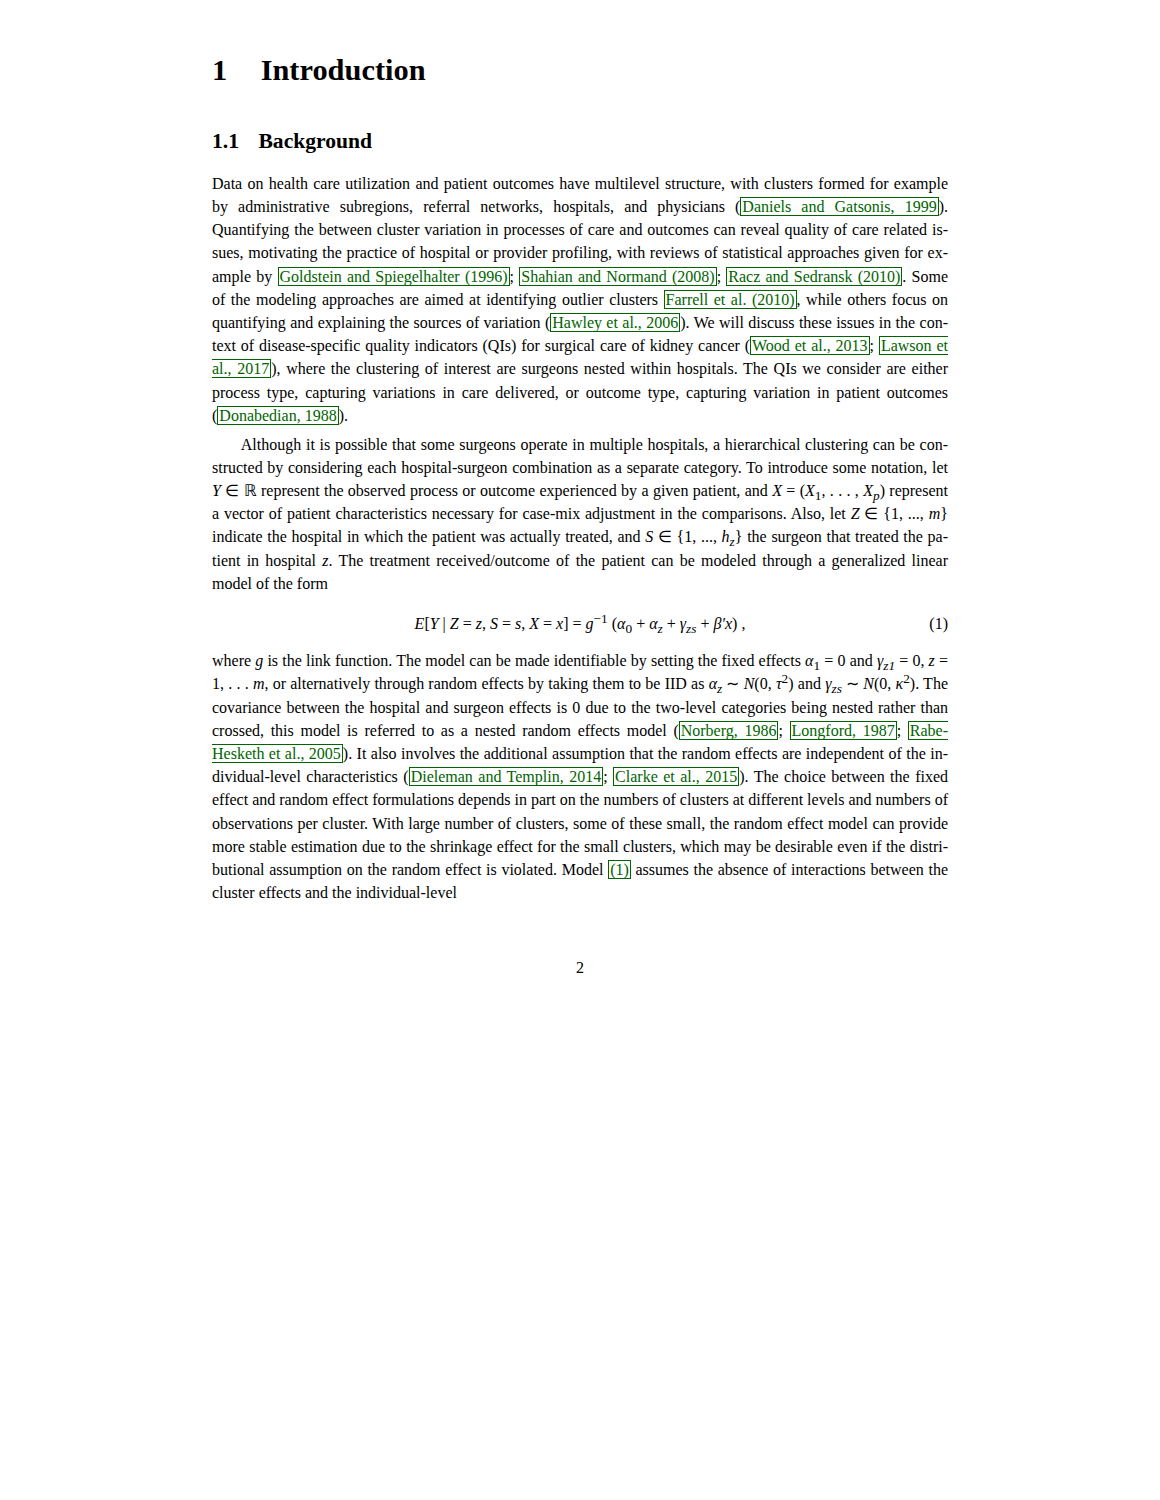1 Introduction
1.1 Background
Data on health care utilization and patient outcomes have multilevel structure, with clusters formed for example by administrative subregions, referral networks, hospitals, and physicians (Daniels and Gatsonis, 1999). Quantifying the between cluster variation in processes of care and outcomes can reveal quality of care related issues, motivating the practice of hospital or provider profiling, with reviews of statistical approaches given for example by Goldstein and Spiegelhalter (1996); Shahian and Normand (2008); Racz and Sedransk (2010). Some of the modeling approaches are aimed at identifying outlier clusters Farrell et al. (2010), while others focus on quantifying and explaining the sources of variation (Hawley et al., 2006). We will discuss these issues in the context of disease-specific quality indicators (QIs) for surgical care of kidney cancer (Wood et al., 2013; Lawson et al., 2017), where the clustering of interest are surgeons nested within hospitals. The QIs we consider are either process type, capturing variations in care delivered, or outcome type, capturing variation in patient outcomes (Donabedian, 1988).
Although it is possible that some surgeons operate in multiple hospitals, a hierarchical clustering can be constructed by considering each hospital-surgeon combination as a separate category. To introduce some notation, let Y ∈ ℝ represent the observed process or outcome experienced by a given patient, and X = (X1, . . . , Xp) represent a vector of patient characteristics necessary for case-mix adjustment in the comparisons. Also, let Z ∈ {1, ..., m} indicate the hospital in which the patient was actually treated, and S ∈ {1, ..., hz} the surgeon that treated the patient in hospital z. The treatment received/outcome of the patient can be modeled through a generalized linear model of the form
E[Y | Z = z, S = s, X = x] = g−1 (α0 + αz + γzs + β′x) , (1)
where g is the link function. The model can be made identifiable by setting the fixed effects α1 = 0 and γz1 = 0, z = 1, . . . m, or alternatively through random effects by taking them to be IID as αz ∼ N(0, τ2) and γzs ∼ N(0, κ2). The covariance between the hospital and surgeon effects is 0 due to the two-level categories being nested rather than crossed, this model is referred to as a nested random effects model (Norberg, 1986; Longford, 1987; Rabe-Hesketh et al., 2005). It also involves the additional assumption that the random effects are independent of the individual-level characteristics (Dieleman and Templin, 2014; Clarke et al., 2015). The choice between the fixed effect and random effect formulations depends in part on the numbers of clusters at different levels and numbers of observations per cluster. With large number of clusters, some of these small, the random effect model can provide more stable estimation due to the shrinkage effect for the small clusters, which may be desirable even if the distributional assumption on the random effect is violated. Model (1) assumes the absence of interactions between the cluster effects and the individual-level
2